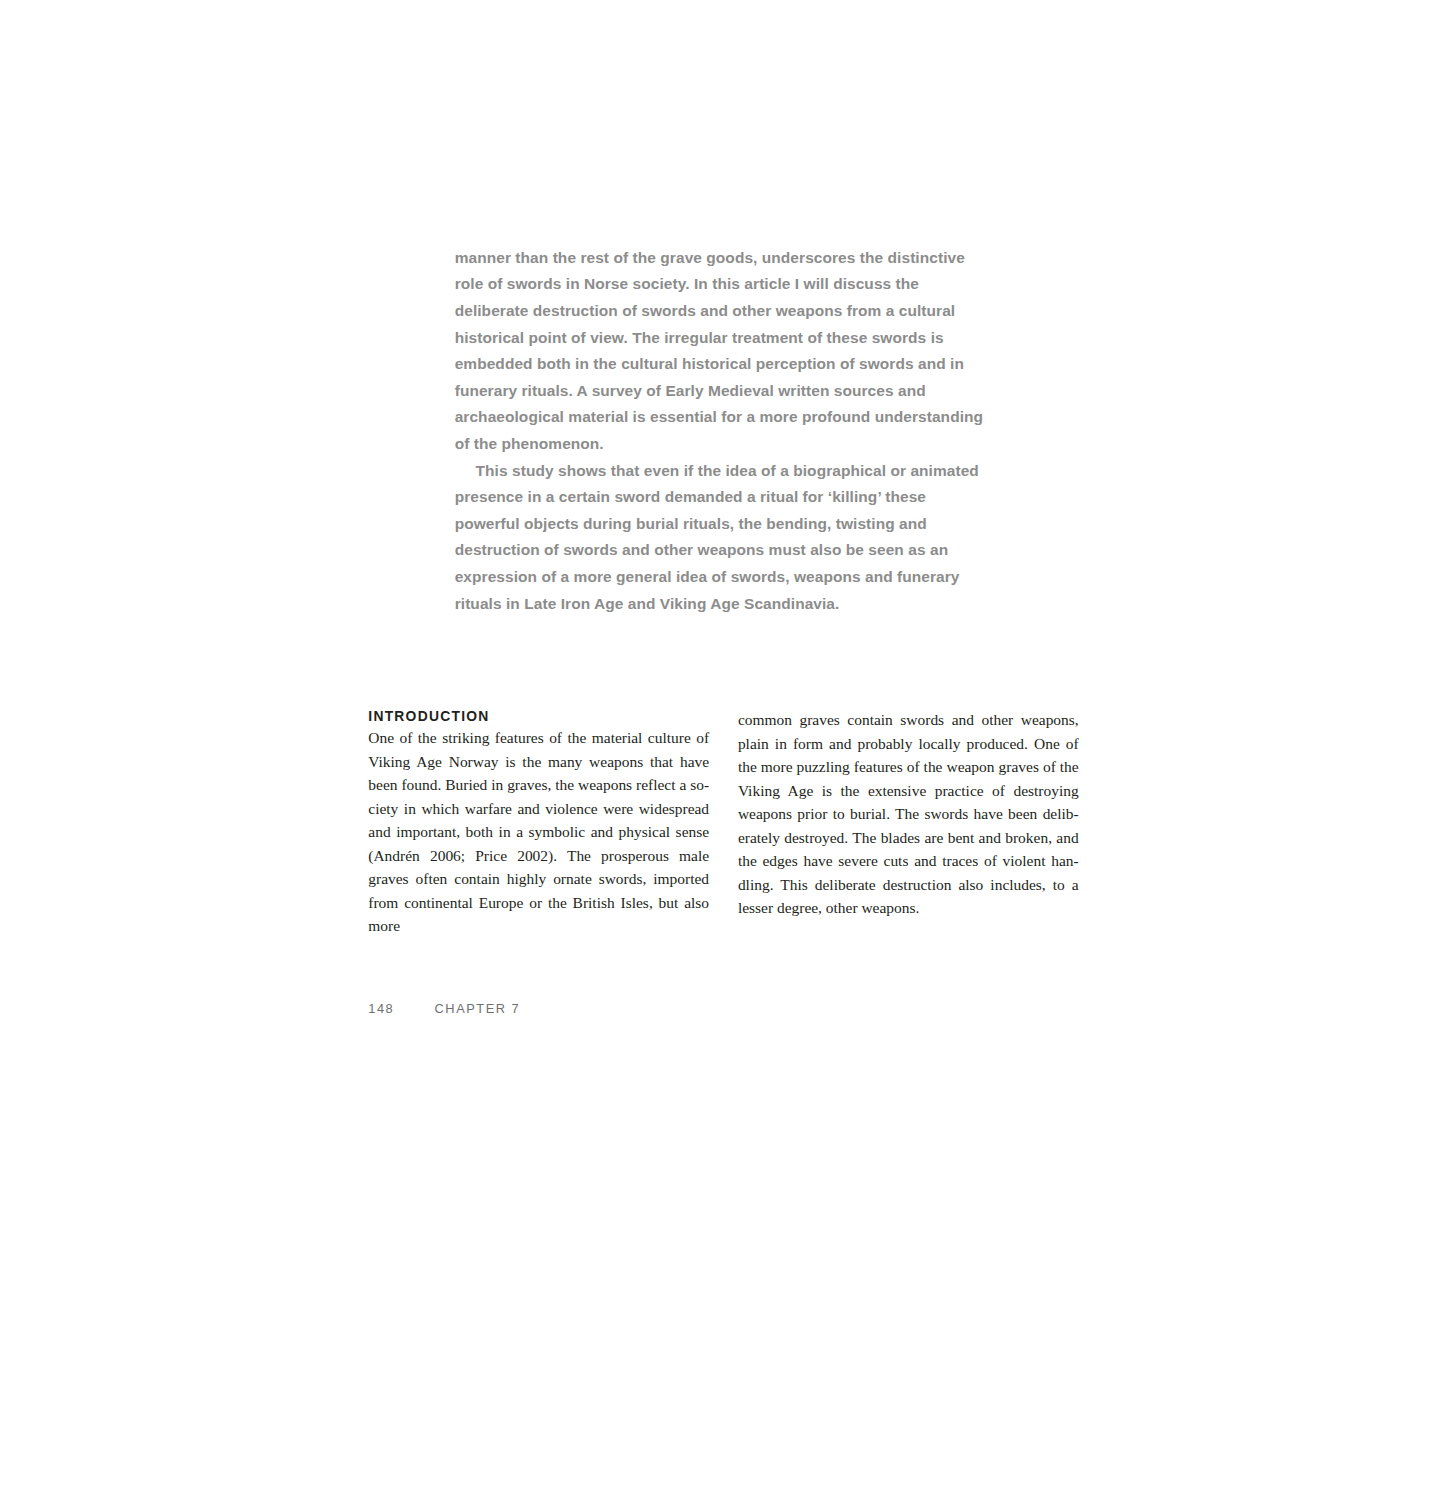manner than the rest of the grave goods, underscores the distinctive role of swords in Norse society. In this article I will discuss the deliberate destruction of swords and other weapons from a cultural historical point of view. The irregular treatment of these swords is embedded both in the cultural historical perception of swords and in funerary rituals. A survey of Early Medieval written sources and archaeological material is essential for a more profound understanding of the phenomenon.
This study shows that even if the idea of a biographical or animated presence in a certain sword demanded a ritual for ‘killing’ these powerful objects during burial rituals, the bending, twisting and destruction of swords and other weapons must also be seen as an expression of a more general idea of swords, weapons and funerary rituals in Late Iron Age and Viking Age Scandinavia.
Introduction
One of the striking features of the material culture of Viking Age Norway is the many weapons that have been found. Buried in graves, the weapons reflect a society in which warfare and violence were widespread and important, both in a symbolic and physical sense (Andrén 2006; Price 2002). The prosperous male graves often contain highly ornate swords, imported from continental Europe or the British Isles, but also more
common graves contain swords and other weapons, plain in form and probably locally produced. One of the more puzzling features of the weapon graves of the Viking Age is the extensive practice of destroying weapons prior to burial. The swords have been deliberately destroyed. The blades are bent and broken, and the edges have severe cuts and traces of violent handling. This deliberate destruction also includes, to a lesser degree, other weapons.
148 CHAPTER 7